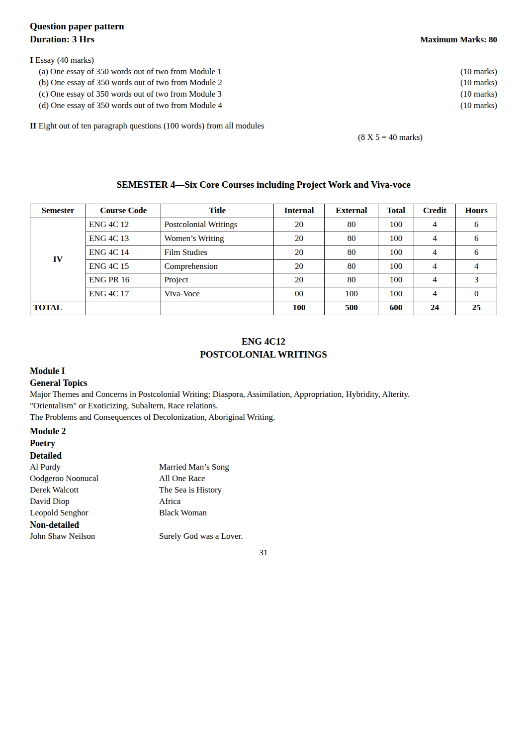Question paper pattern
Duration: 3 Hrs
Maximum Marks: 80
I Essay (40 marks)
(a) One essay of 350 words out of two from Module 1(10 marks)
(b) One essay of 350 words out of two from Module 2(10 marks)
(c) One essay of 350 words out of two from Module 3(10 marks)
(d) One essay of 350 words out of two from Module 4(10 marks)
II Eight out of ten paragraph questions (100 words) from all modules
(8 X 5 = 40 marks)
SEMESTER 4—Six Core Courses including Project Work and Viva-voce
| Semester | Course Code | Title | Internal | External | Total | Credit | Hours |
| --- | --- | --- | --- | --- | --- | --- | --- |
| IV | ENG 4C 12 | Postcolonial Writings | 20 | 80 | 100 | 4 | 6 |
| ENG 4C 13 | Women’s Writing | 20 | 80 | 100 | 4 | 6 |
| ENG 4C 14 | Film Studies | 20 | 80 | 100 | 4 | 6 |
| ENG 4C 15 | Comprehension | 20 | 80 | 100 | 4 | 4 |
| ENG PR 16 | Project | 20 | 80 | 100 | 4 | 3 |
| ENG 4C 17 | Viva-Voce | 00 | 100 | 100 | 4 | 0 |
| TOTAL | | | 100 | 500 | 600 | 24 | 25 |
ENG 4C12
POSTCOLONIAL WRITINGS
Module I
General Topics
Major Themes and Concerns in Postcolonial Writing: Diaspora, Assimilation, Appropriation, Hybridity, Alterity.
"Orientalism" or Exoticizing, Subaltern, Race relations.
The Problems and Consequences of Decolonization, Aboriginal Writing.
Module 2
Poetry
Detailed
| Al Purdy | Married Man’s Song |
| Oodgeroo Noonucal | All One Race |
| Derek Walcott | The Sea is History |
| David Diop | Africa |
| Leopold Senghor | Black Woman |
Non-detailed
| John Shaw Neilson | Surely God was a Lover. |
31